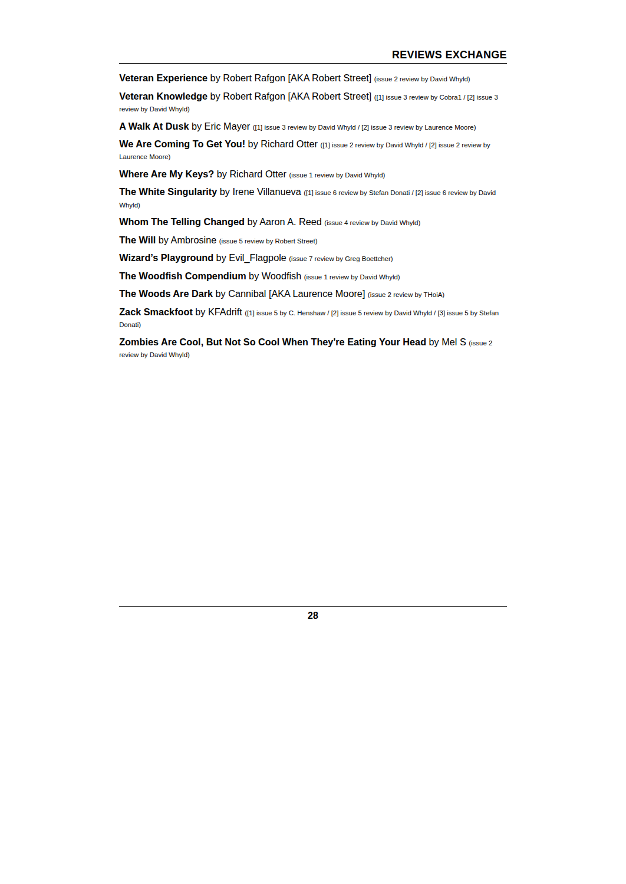REVIEWS EXCHANGE
Veteran Experience by Robert Rafgon [AKA Robert Street] (issue 2 review by David Whyld)
Veteran Knowledge by Robert Rafgon [AKA Robert Street] ([1] issue 3 review by Cobra1 / [2] issue 3 review by David Whyld)
A Walk At Dusk by Eric Mayer ([1] issue 3 review by David Whyld / [2] issue 3 review by Laurence Moore)
We Are Coming To Get You! by Richard Otter ([1] issue 2 review by David Whyld / [2] issue 2 review by Laurence Moore)
Where Are My Keys? by Richard Otter (issue 1 review by David Whyld)
The White Singularity by Irene Villanueva ([1] issue 6 review by Stefan Donati / [2] issue 6 review by David Whyld)
Whom The Telling Changed by Aaron A. Reed (issue 4 review by David Whyld)
The Will by Ambrosine (issue 5 review by Robert Street)
Wizard’s Playground by Evil_Flagpole (issue 7 review by Greg Boettcher)
The Woodfish Compendium by Woodfish (issue 1 review by David Whyld)
The Woods Are Dark by Cannibal [AKA Laurence Moore] (issue 2 review by THoiA)
Zack Smackfoot by KFAdrift ([1] issue 5 by C. Henshaw / [2] issue 5 review by David Whyld / [3] issue 5 by Stefan Donati)
Zombies Are Cool, But Not So Cool When They're Eating Your Head by Mel S (issue 2 review by David Whyld)
28